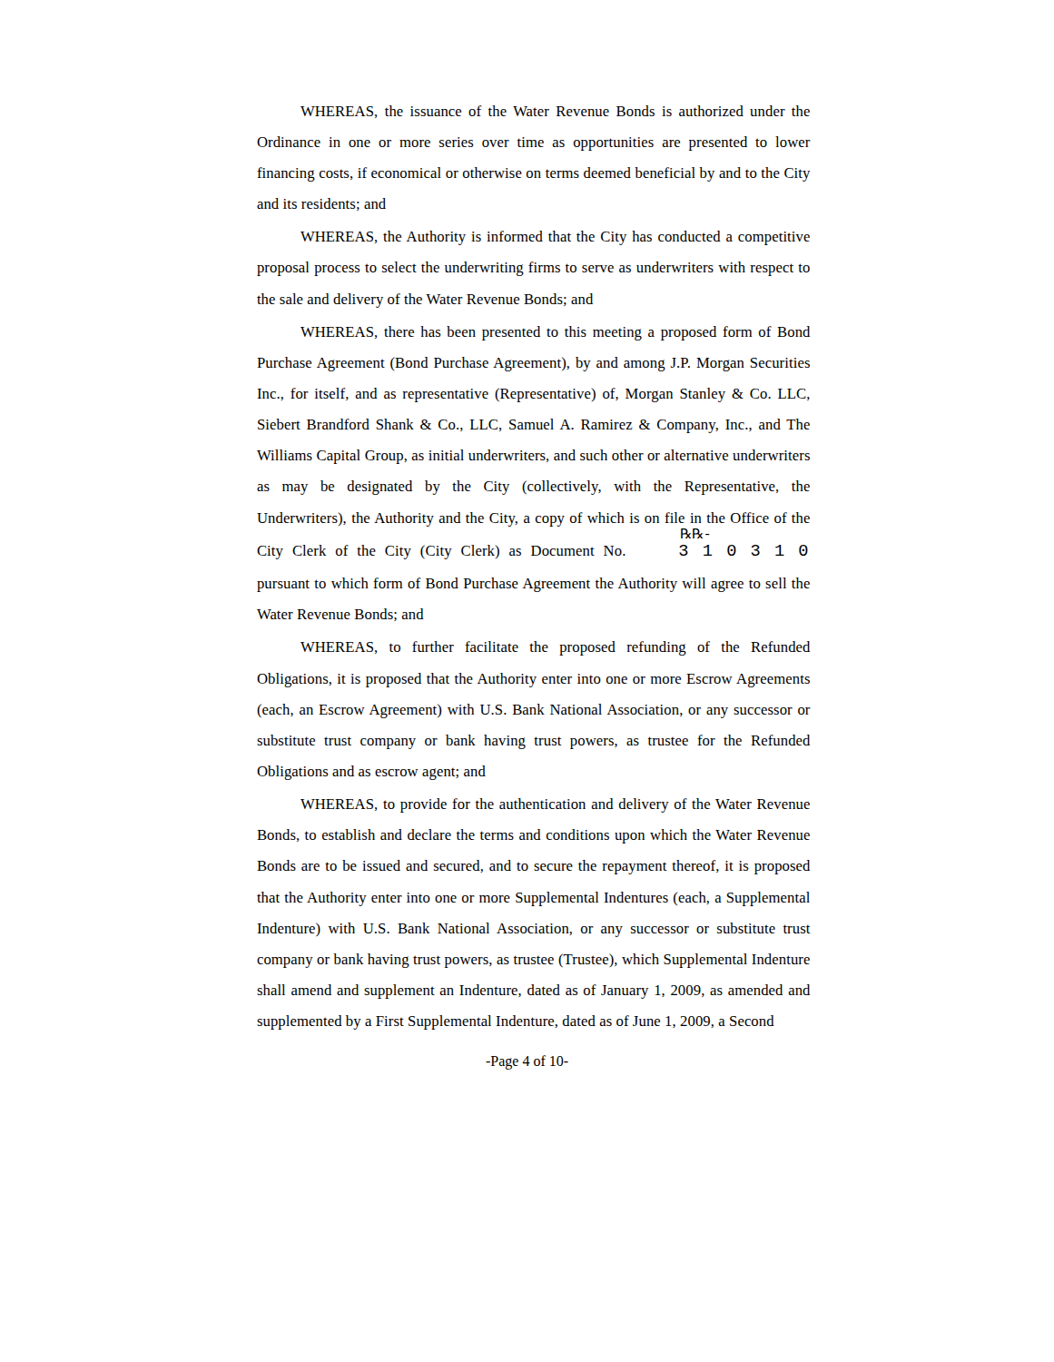WHEREAS, the issuance of the Water Revenue Bonds is authorized under the Ordinance in one or more series over time as opportunities are presented to lower financing costs, if economical or otherwise on terms deemed beneficial by and to the City and its residents; and
WHEREAS, the Authority is informed that the City has conducted a competitive proposal process to select the underwriting firms to serve as underwriters with respect to the sale and delivery of the Water Revenue Bonds; and
WHEREAS, there has been presented to this meeting a proposed form of Bond Purchase Agreement (Bond Purchase Agreement), by and among J.P. Morgan Securities Inc., for itself, and as representative (Representative) of, Morgan Stanley & Co. LLC, Siebert Brandford Shank & Co., LLC, Samuel A. Ramirez & Company, Inc., and The Williams Capital Group, as initial underwriters, and such other or alternative underwriters as may be designated by the City (collectively, with the Representative, the Underwriters), the Authority and the City, a copy of which is on file in the Office of the City Clerk of the City (City Clerk) as Document No. ℞℞-3 1 0 3 1 0 pursuant to which form of Bond Purchase Agreement the Authority will agree to sell the Water Revenue Bonds; and
WHEREAS, to further facilitate the proposed refunding of the Refunded Obligations, it is proposed that the Authority enter into one or more Escrow Agreements (each, an Escrow Agreement) with U.S. Bank National Association, or any successor or substitute trust company or bank having trust powers, as trustee for the Refunded Obligations and as escrow agent; and
WHEREAS, to provide for the authentication and delivery of the Water Revenue Bonds, to establish and declare the terms and conditions upon which the Water Revenue Bonds are to be issued and secured, and to secure the repayment thereof, it is proposed that the Authority enter into one or more Supplemental Indentures (each, a Supplemental Indenture) with U.S. Bank National Association, or any successor or substitute trust company or bank having trust powers, as trustee (Trustee), which Supplemental Indenture shall amend and supplement an Indenture, dated as of January 1, 2009, as amended and supplemented by a First Supplemental Indenture, dated as of June 1, 2009, a Second
-Page 4 of 10-